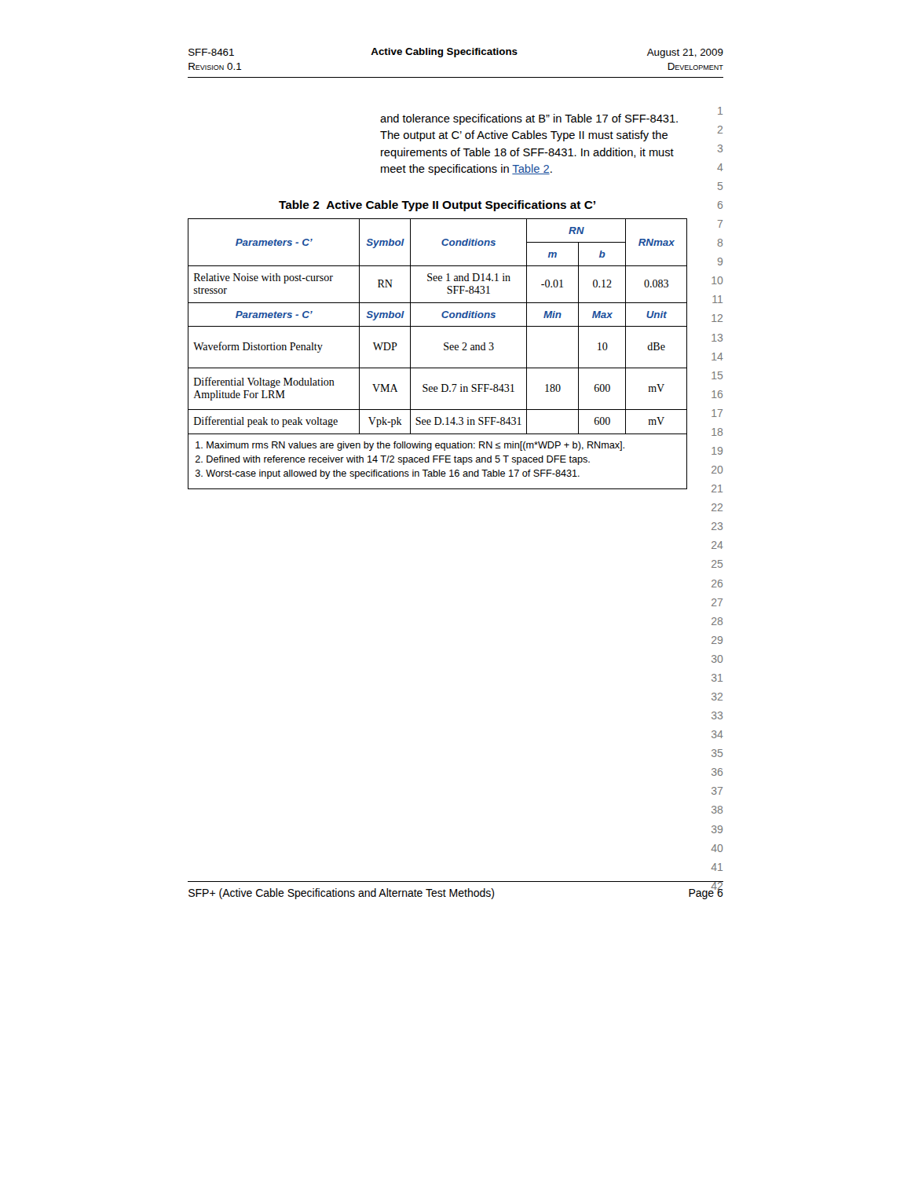SFF-8461
Revision 0.1
Active Cabling Specifications
August 21, 2009
Development
and tolerance specifications at B” in Table 17 of SFF-8431. The output at C’ of Active Cables Type II must satisfy the requirements of Table 18 of SFF-8431. In addition, it must meet the specifications in Table 2.
Table 2 Active Cable Type II Output Specifications at C’
| Parameters - C’ | Symbol | Conditions | RN | RNmax |
| --- | --- | --- | --- | --- |
| m | b |
| Relative Noise with post-cursor stressor | RN | See 1 and D14.1 in SFF-8431 | -0.01 | 0.12 | 0.083 |
| Parameters - C’ | Symbol | Conditions | Min | Max | Unit |
| Waveform Distortion Penalty | WDP | See 2 and 3 | | 10 | dBe |
| Differential Voltage Modulation Amplitude For LRM | VMA | See D.7 in SFF-8431 | 180 | 600 | mV |
| Differential peak to peak voltage | Vpk-pk | See D.14.3 in SFF-8431 | | 600 | mV |
1. Maximum rms RN values are given by the following equation: RN ≤ min[(m*WDP + b), RNmax].
2. Defined with reference receiver with 14 T/2 spaced FFE taps and 5 T spaced DFE taps.
3. Worst-case input allowed by the specifications in Table 16 and Table 17 of SFF-8431.
1
2
3
4
5
6
7
8
9
10
11
12
13
14
15
16
17
18
19
20
21
22
23
24
25
26
27
28
29
30
31
32
33
34
35
36
37
38
39
40
41
42
SFP+ (Active Cable Specifications and Alternate Test Methods)
Page 6